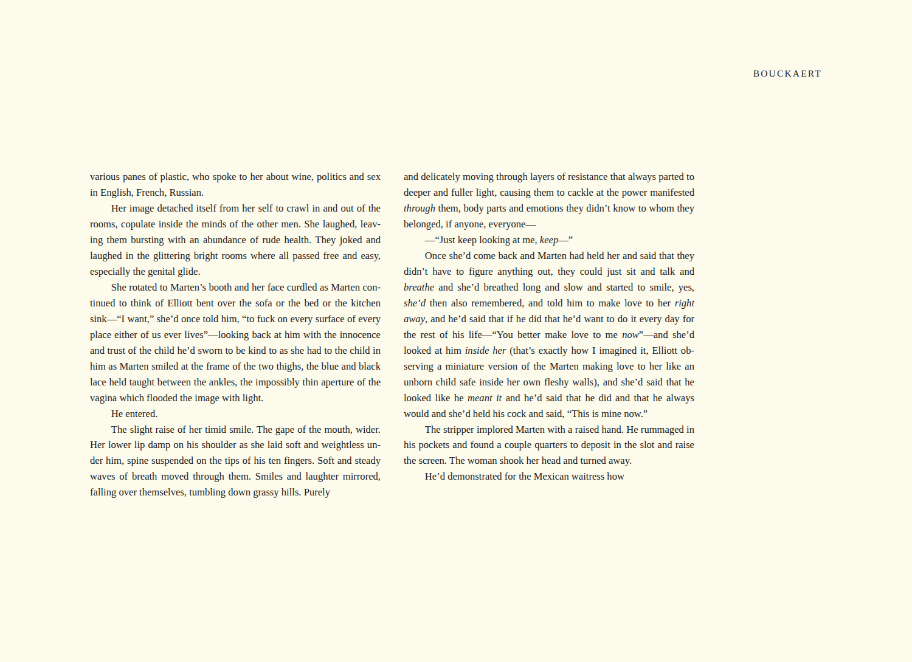Bouckaert
various panes of plastic, who spoke to her about wine, politics and sex in English, French, Russian.
Her image detached itself from her self to crawl in and out of the rooms, copulate inside the minds of the other men. She laughed, leaving them bursting with an abundance of rude health. They joked and laughed in the glittering bright rooms where all passed free and easy, especially the genital glide.
She rotated to Marten’s booth and her face curdled as Marten continued to think of Elliott bent over the sofa or the bed or the kitchen sink—“I want,” she’d once told him, “to fuck on every surface of every place either of us ever lives”—looking back at him with the innocence and trust of the child he’d sworn to be kind to as she had to the child in him as Marten smiled at the frame of the two thighs, the blue and black lace held taught between the ankles, the impossibly thin aperture of the vagina which flooded the image with light.
He entered.
The slight raise of her timid smile. The gape of the mouth, wider. Her lower lip damp on his shoulder as she laid soft and weightless under him, spine suspended on the tips of his ten fingers. Soft and steady waves of breath moved through them. Smiles and laughter mirrored, falling over themselves, tumbling down grassy hills. Purely
and delicately moving through layers of resistance that always parted to deeper and fuller light, causing them to cackle at the power manifested through them, body parts and emotions they didn’t know to whom they belonged, if anyone, everyone—
—“Just keep looking at me, keep—”
Once she’d come back and Marten had held her and said that they didn’t have to figure anything out, they could just sit and talk and breathe and she’d breathed long and slow and started to smile, yes, she’d then also remembered, and told him to make love to her right away, and he’d said that if he did that he’d want to do it every day for the rest of his life—“You better make love to me now”—and she’d looked at him inside her (that’s exactly how I imagined it, Elliott observing a miniature version of the Marten making love to her like an unborn child safe inside her own fleshy walls), and she’d said that he looked like he meant it and he’d said that he did and that he always would and she’d held his cock and said, “This is mine now.”
The stripper implored Marten with a raised hand. He rummaged in his pockets and found a couple quarters to deposit in the slot and raise the screen. The woman shook her head and turned away.
He’d demonstrated for the Mexican waitress how